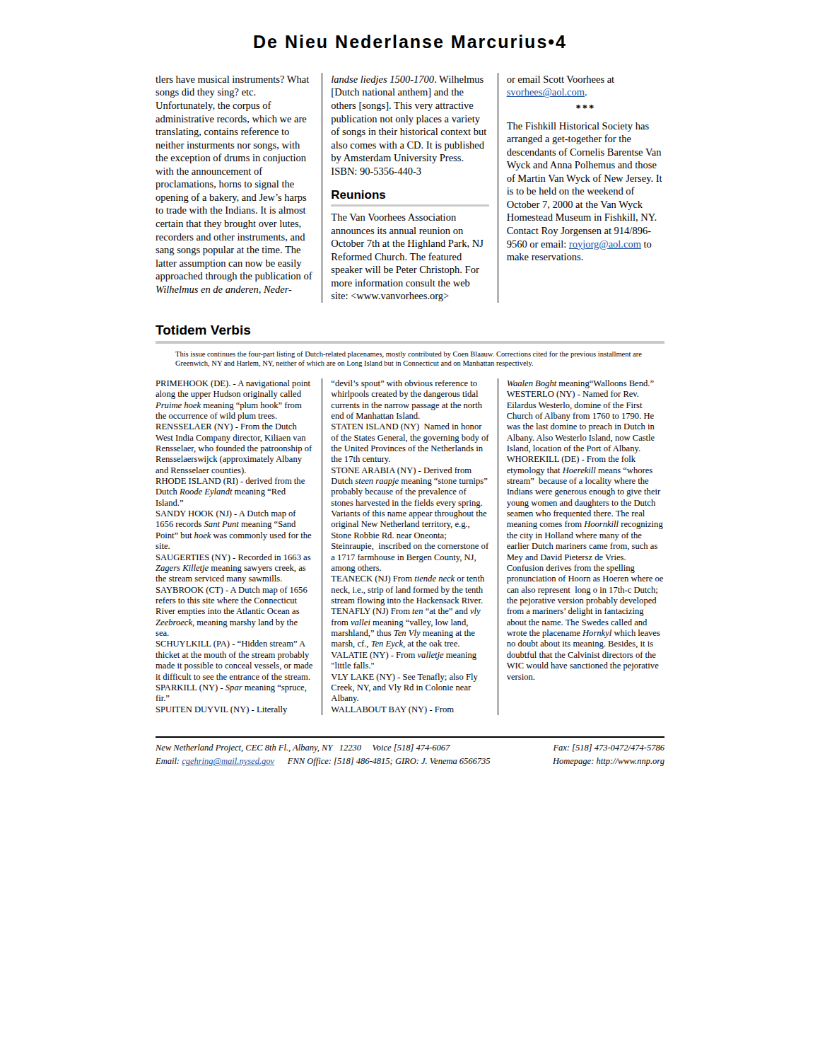De Nieu Nederlanse Marcurius•4
tlers have musical instruments? What songs did they sing? etc. Unfortunately, the corpus of administrative records, which we are translating, contains reference to neither insturments nor songs, with the exception of drums in conjuction with the announcement of proclamations, horns to signal the opening of a bakery, and Jew’s harps to trade with the Indians. It is almost certain that they brought over lutes, recorders and other instruments, and sang songs popular at the time. The latter assumption can now be easily approached through the publication of Wilhelmus en de anderen, Neder-
landse liedjes 1500-1700. Wilhelmus [Dutch national anthem] and the others [songs]. This very attractive publication not only places a variety of songs in their historical context but also comes with a CD. It is published by Amsterdam University Press. ISBN: 90-5356-440-3
Reunions
The Van Voorhees Association announces its annual reunion on October 7th at the Highland Park, NJ Reformed Church. The featured speaker will be Peter Christoph. For more information consult the web site: <www.vanvorhees.org>
or email Scott Voorhees at svorhees@aol.com.
***
The Fishkill Historical Society has arranged a get-together for the descendants of Cornelis Barentse Van Wyck and Anna Polhemus and those of Martin Van Wyck of New Jersey. It is to be held on the weekend of October 7, 2000 at the Van Wyck Homestead Museum in Fishkill, NY. Contact Roy Jorgensen at 914/896-9560 or email: royjorg@aol.com to make reservations.
Totidem Verbis
This issue continues the four-part listing of Dutch-related placenames, mostly contributed by Coen Blaauw. Corrections cited for the previous installment are Greenwich, NY and Harlem, NY, neither of which are on Long Island but in Connecticut and on Manhattan respectively.
PRIMEHOOK (DE). - A navigational point along the upper Hudson originally called Pruime hoek meaning “plum hook” from the occurrence of wild plum trees.
RENSSELAER (NY) - From the Dutch West India Company director, Kiliaen van Rensselaer, who founded the patroonship of Rensselaerswijck (approximately Albany and Rensselaer counties).
RHODE ISLAND (RI) - derived from the Dutch Roode Eylandt meaning “Red Island.”
SANDY HOOK (NJ) - A Dutch map of 1656 records Sant Punt meaning “Sand Point” but hoek was commonly used for the site.
SAUGERTIES (NY) - Recorded in 1663 as Zagers Killetje meaning sawyers creek, as the stream serviced many sawmills.
SAYBROOK (CT) - A Dutch map of 1656 refers to this site where the Connecticut River empties into the Atlantic Ocean as Zeebroeck, meaning marshy land by the sea.
SCHUYLKILL (PA) - “Hidden stream” A thicket at the mouth of the stream probably made it possible to conceal vessels, or made it difficult to see the entrance of the stream.
SPARKILL (NY) - Spar meaning “spruce, fir.”
SPUITEN DUYVIL (NY) - Literally
“devil’s spout” with obvious reference to whirlpools created by the dangerous tidal currents in the narrow passage at the north end of Manhattan Island.
STATEN ISLAND (NY) Named in honor of the States General, the governing body of the United Provinces of the Netherlands in the 17th century.
STONE ARABIA (NY) - Derived from Dutch steen raapje meaning “stone turnips” probably because of the prevalence of stones harvested in the fields every spring. Variants of this name appear throughout the original New Netherland territory, e.g., Stone Robbie Rd. near Oneonta; Steinraupie, inscribed on the cornerstone of a 1717 farmhouse in Bergen County, NJ, among others.
TEANECK (NJ) From tiende neck or tenth neck, i.e., strip of land formed by the tenth stream flowing into the Hackensack River.
TENAFLY (NJ) From ten “at the” and vly from vallei meaning “valley, low land, marshland,” thus Ten Vly meaning at the marsh, cf., Ten Eyck, at the oak tree.
VALATIE (NY) - From valletje meaning "little falls."
VLY LAKE (NY) - See Tenafly; also Fly Creek, NY, and Vly Rd in Colonie near Albany.
WALLABOUT BAY (NY) - From
Waalen Boght meaning“Walloons Bend.”
WESTERLO (NY) - Named for Rev. Eilardus Westerlo, domine of the First Church of Albany from 1760 to 1790. He was the last domine to preach in Dutch in Albany. Also Westerlo Island, now Castle Island, location of the Port of Albany.
WHOREKILL (DE) - From the folk etymology that Hoerekill means “whores stream” because of a locality where the Indians were generous enough to give their young women and daughters to the Dutch seamen who frequented there. The real meaning comes from Hoornkill recognizing the city in Holland where many of the earlier Dutch mariners came from, such as Mey and David Pietersz de Vries. Confusion derives from the spelling pronunciation of Hoorn as Hoeren where oe can also represent long o in 17th-c Dutch; the pejorative version probably developed from a mariners’ delight in fantacizing about the name. The Swedes called and wrote the placename Hornkyl which leaves no doubt about its meaning. Besides, it is doubtful that the Calvinist directors of the WIC would have sanctioned the pejorative version.
New Netherland Project, CEC 8th Fl., Albany, NY 12230 Voice [518] 474-6067
Fax: [518] 473-0472/474-5786
Email: cgehring@mail.nysed.gov FNN Office: [518] 486-4815; GIRO: J. Venema 6566735
Homepage: http://www.nnp.org